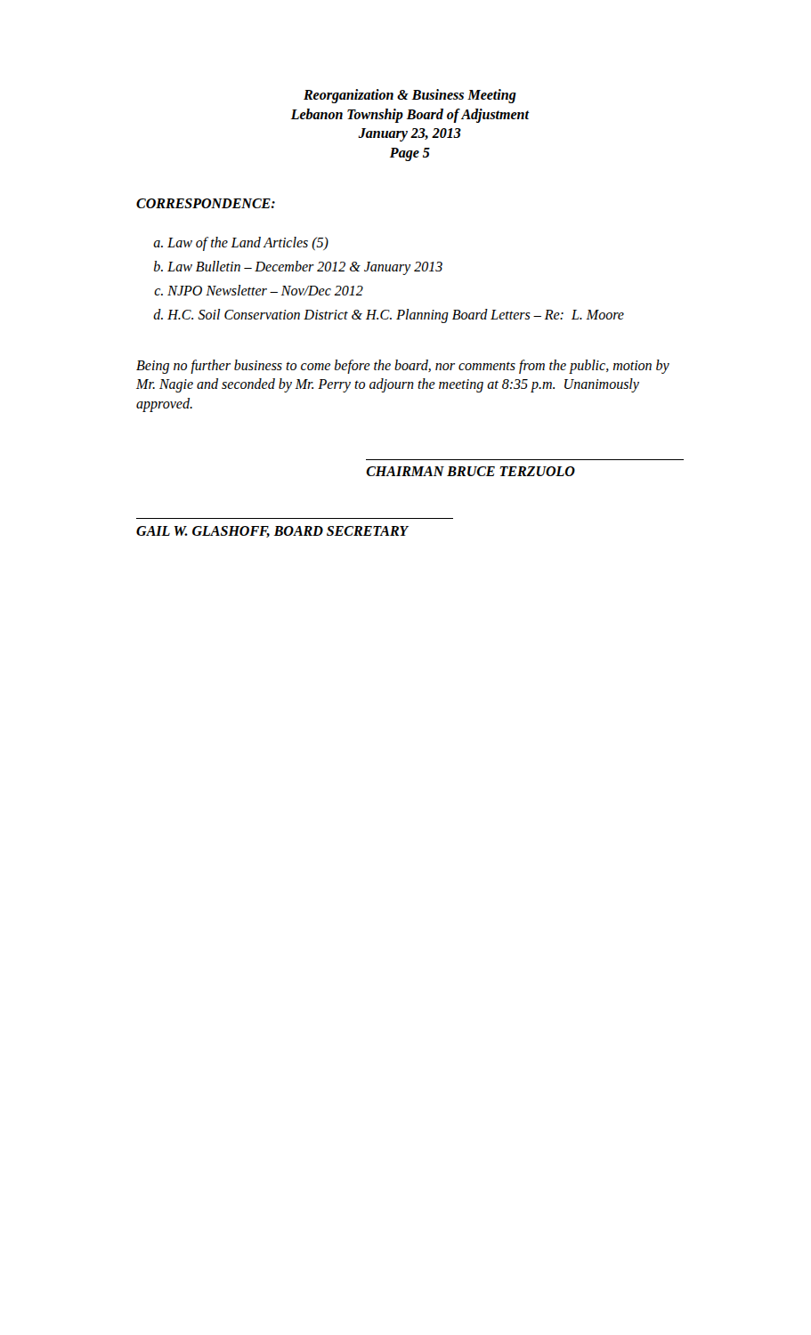Reorganization & Business Meeting Lebanon Township Board of Adjustment January 23, 2013 Page 5
CORRESPONDENCE:
Law of the Land Articles (5)
Law Bulletin – December 2012 & January 2013
NJPO Newsletter – Nov/Dec 2012
H.C. Soil Conservation District & H.C. Planning Board Letters – Re: L. Moore
Being no further business to come before the board, nor comments from the public, motion by Mr. Nagie and seconded by Mr. Perry to adjourn the meeting at 8:35 p.m. Unanimously approved.
CHAIRMAN BRUCE TERZUOLO
GAIL W. GLASHOFF, BOARD SECRETARY